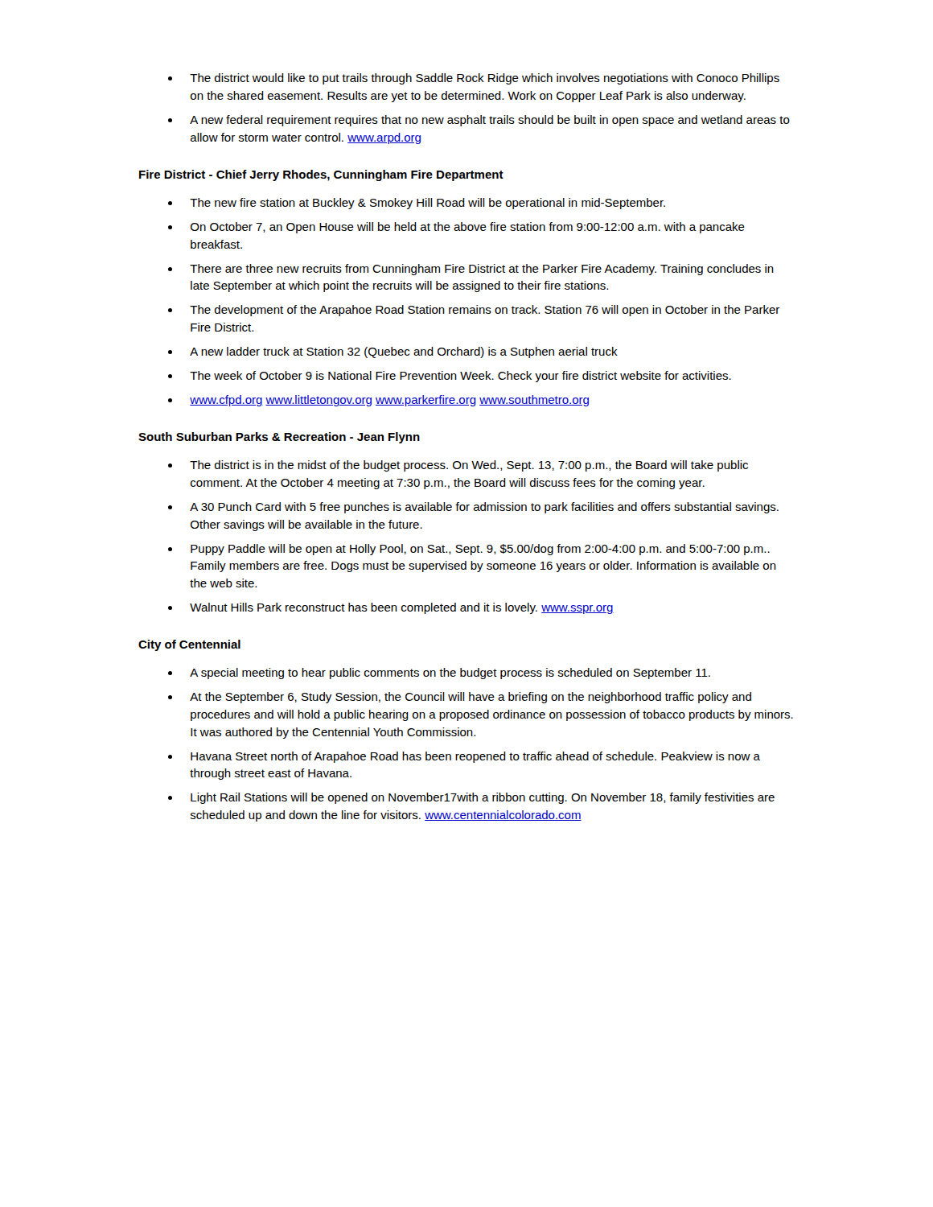The district would like to put trails through Saddle Rock Ridge which involves negotiations with Conoco Phillips on the shared easement. Results are yet to be determined. Work on Copper Leaf Park is also underway.
A new federal requirement requires that no new asphalt trails should be built in open space and wetland areas to allow for storm water control. www.arpd.org
Fire District - Chief Jerry Rhodes, Cunningham Fire Department
The new fire station at Buckley & Smokey Hill Road will be operational in mid-September.
On October 7, an Open House will be held at the above fire station from 9:00-12:00 a.m. with a pancake breakfast.
There are three new recruits from Cunningham Fire District at the Parker Fire Academy. Training concludes in late September at which point the recruits will be assigned to their fire stations.
The development of the Arapahoe Road Station remains on track. Station 76 will open in October in the Parker Fire District.
A new ladder truck at Station 32 (Quebec and Orchard) is a Sutphen aerial truck
The week of October 9 is National Fire Prevention Week. Check your fire district website for activities.
www.cfpd.org www.littletongov.org www.parkerfire.org www.southmetro.org
South Suburban Parks & Recreation - Jean Flynn
The district is in the midst of the budget process. On Wed., Sept. 13, 7:00 p.m., the Board will take public comment. At the October 4 meeting at 7:30 p.m., the Board will discuss fees for the coming year.
A 30 Punch Card with 5 free punches is available for admission to park facilities and offers substantial savings. Other savings will be available in the future.
Puppy Paddle will be open at Holly Pool, on Sat., Sept. 9, $5.00/dog from 2:00-4:00 p.m. and 5:00-7:00 p.m.. Family members are free. Dogs must be supervised by someone 16 years or older. Information is available on the web site.
Walnut Hills Park reconstruct has been completed and it is lovely. www.sspr.org
City of Centennial
A special meeting to hear public comments on the budget process is scheduled on September 11.
At the September 6, Study Session, the Council will have a briefing on the neighborhood traffic policy and procedures and will hold a public hearing on a proposed ordinance on possession of tobacco products by minors. It was authored by the Centennial Youth Commission.
Havana Street north of Arapahoe Road has been reopened to traffic ahead of schedule. Peakview is now a through street east of Havana.
Light Rail Stations will be opened on November17with a ribbon cutting. On November 18, family festivities are scheduled up and down the line for visitors. www.centennialcolorado.com